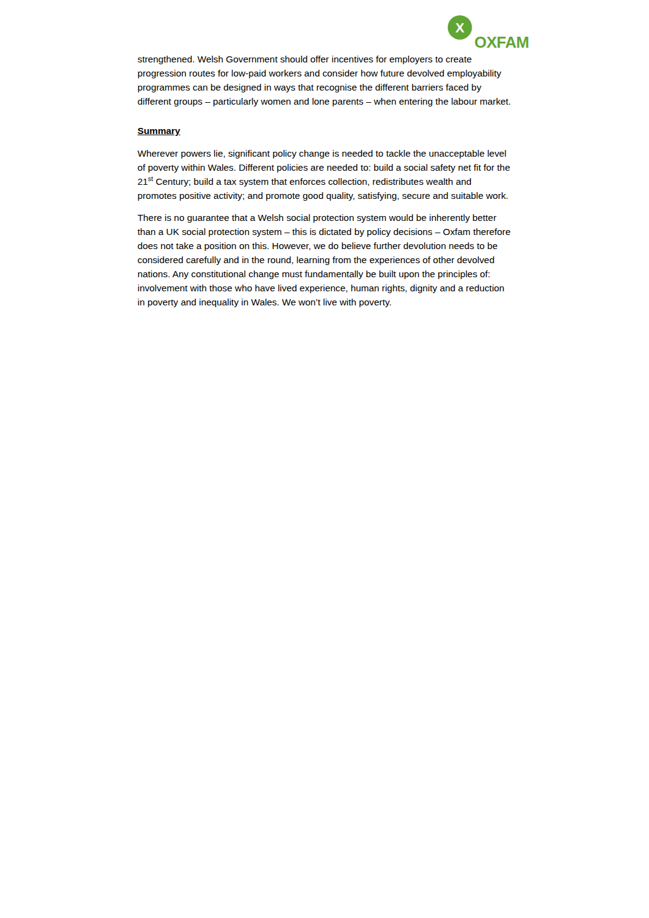X OXFAM
strengthened. Welsh Government should offer incentives for employers to create progression routes for low-paid workers and consider how future devolved employability programmes can be designed in ways that recognise the different barriers faced by different groups – particularly women and lone parents – when entering the labour market.
Summary
Wherever powers lie, significant policy change is needed to tackle the unacceptable level of poverty within Wales. Different policies are needed to: build a social safety net fit for the 21st Century; build a tax system that enforces collection, redistributes wealth and promotes positive activity; and promote good quality, satisfying, secure and suitable work.
There is no guarantee that a Welsh social protection system would be inherently better than a UK social protection system – this is dictated by policy decisions – Oxfam therefore does not take a position on this. However, we do believe further devolution needs to be considered carefully and in the round, learning from the experiences of other devolved nations. Any constitutional change must fundamentally be built upon the principles of: involvement with those who have lived experience, human rights, dignity and a reduction in poverty and inequality in Wales. We won’t live with poverty.